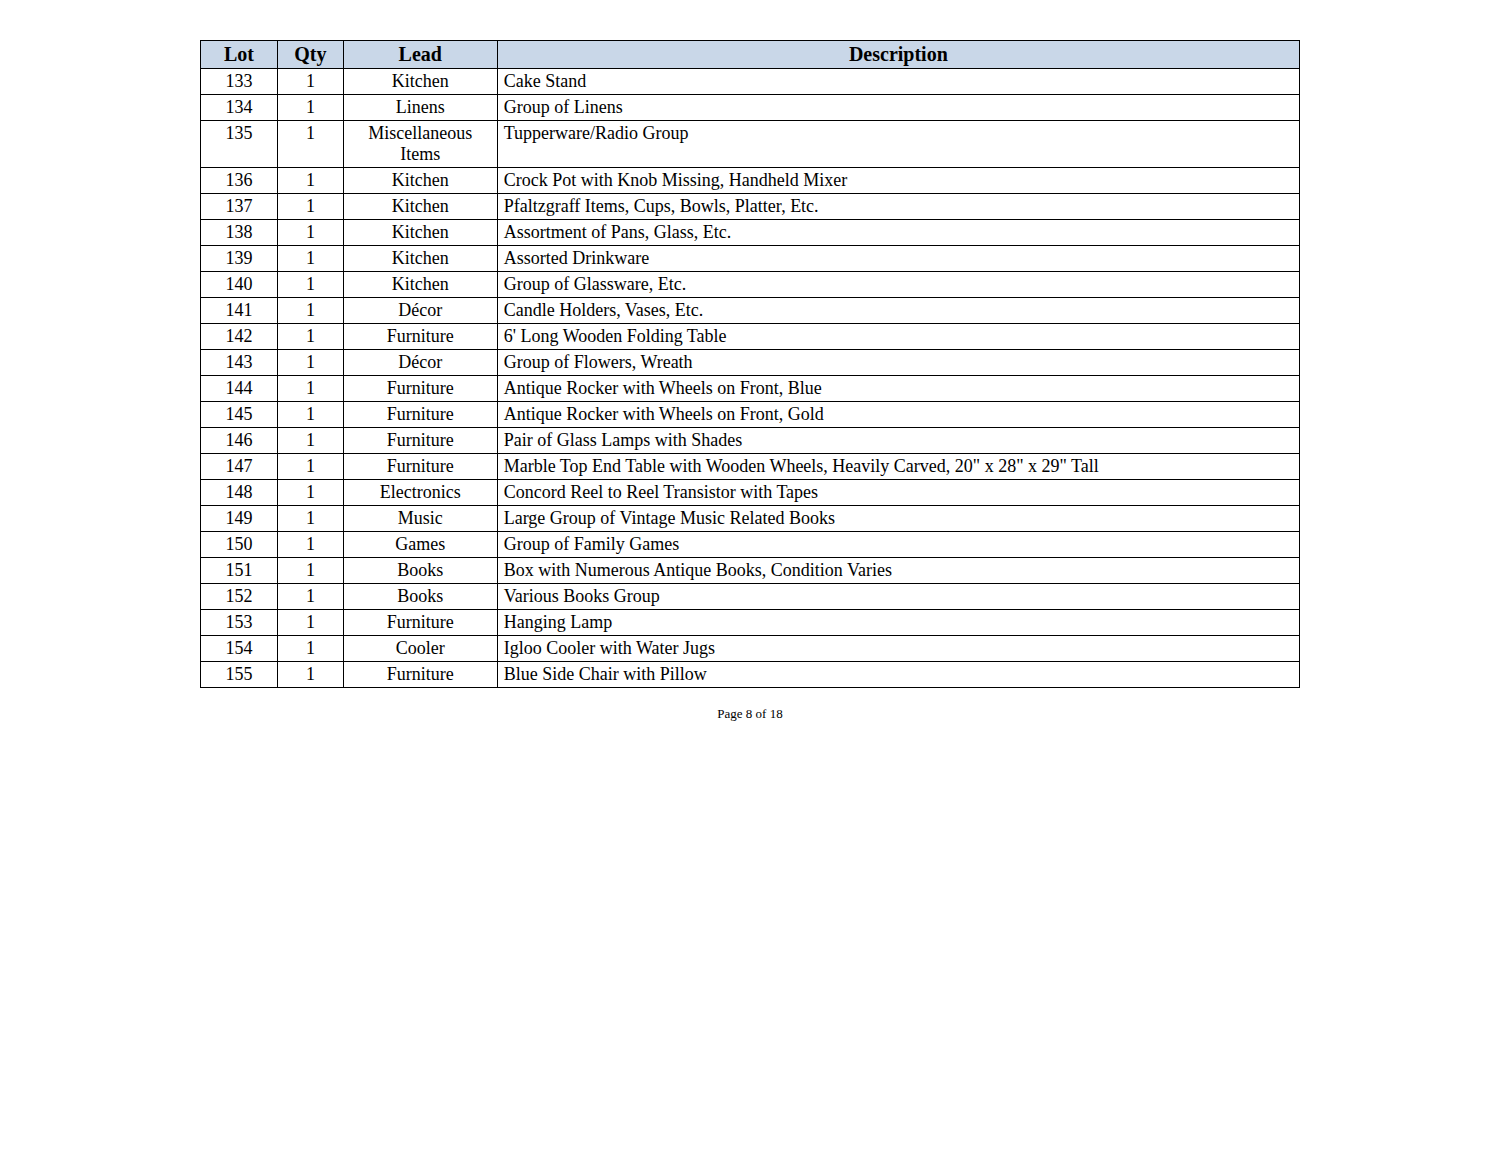| Lot | Qty | Lead | Description |
| --- | --- | --- | --- |
| 133 | 1 | Kitchen | Cake Stand |
| 134 | 1 | Linens | Group of Linens |
| 135 | 1 | Miscellaneous Items | Tupperware/Radio Group |
| 136 | 1 | Kitchen | Crock Pot with Knob Missing, Handheld Mixer |
| 137 | 1 | Kitchen | Pfaltzgraff Items, Cups, Bowls, Platter, Etc. |
| 138 | 1 | Kitchen | Assortment of Pans, Glass, Etc. |
| 139 | 1 | Kitchen | Assorted Drinkware |
| 140 | 1 | Kitchen | Group of Glassware, Etc. |
| 141 | 1 | Décor | Candle Holders, Vases, Etc. |
| 142 | 1 | Furniture | 6' Long Wooden Folding Table |
| 143 | 1 | Décor | Group of Flowers, Wreath |
| 144 | 1 | Furniture | Antique Rocker with Wheels on Front, Blue |
| 145 | 1 | Furniture | Antique Rocker with Wheels on Front, Gold |
| 146 | 1 | Furniture | Pair of Glass Lamps with Shades |
| 147 | 1 | Furniture | Marble Top End Table with Wooden Wheels, Heavily Carved, 20" x 28" x 29" Tall |
| 148 | 1 | Electronics | Concord Reel to Reel Transistor with Tapes |
| 149 | 1 | Music | Large Group of Vintage Music Related Books |
| 150 | 1 | Games | Group of Family Games |
| 151 | 1 | Books | Box with Numerous Antique Books, Condition Varies |
| 152 | 1 | Books | Various Books Group |
| 153 | 1 | Furniture | Hanging Lamp |
| 154 | 1 | Cooler | Igloo Cooler with Water Jugs |
| 155 | 1 | Furniture | Blue Side Chair with Pillow |
Page 8 of 18